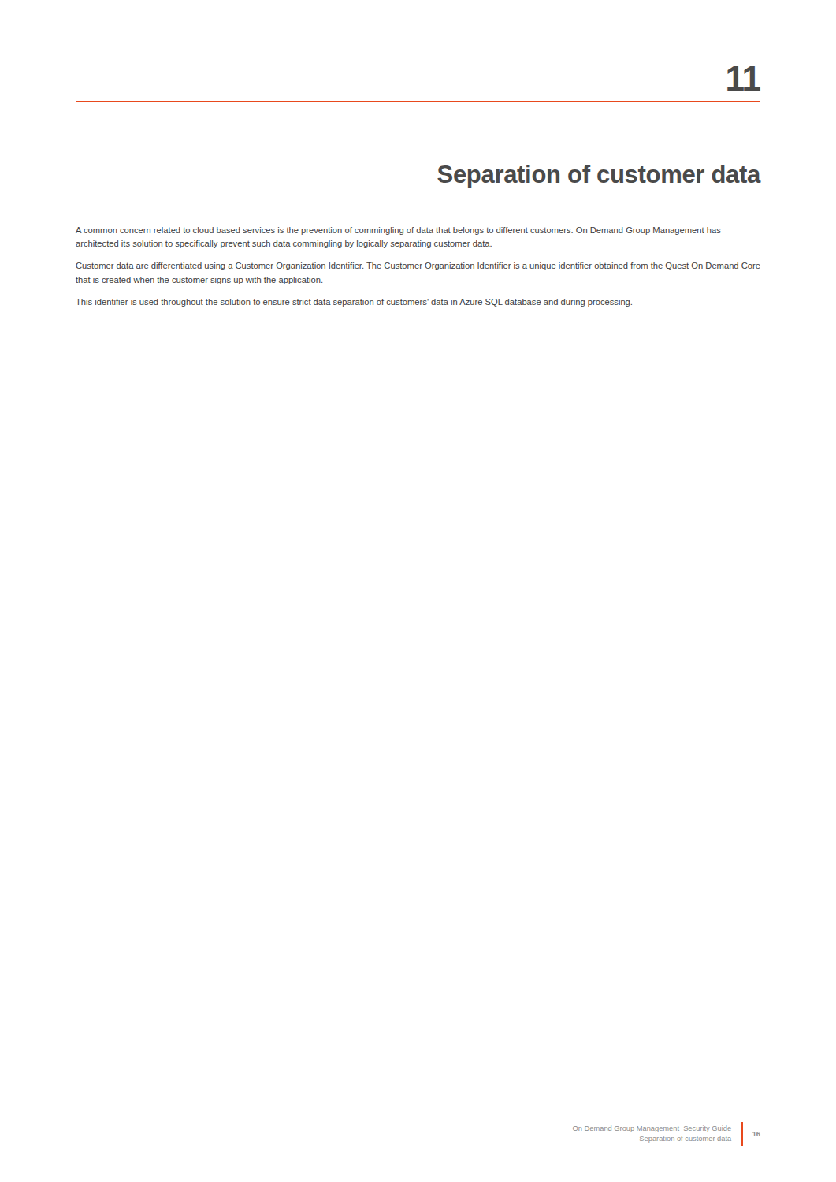11
Separation of customer data
A common concern related to cloud based services is the prevention of commingling of data that belongs to different customers. On Demand Group Management has architected its solution to specifically prevent such data commingling by logically separating customer data.
Customer data are differentiated using a Customer Organization Identifier. The Customer Organization Identifier is a unique identifier obtained from the Quest On Demand Core that is created when the customer signs up with the application.
This identifier is used throughout the solution to ensure strict data separation of customers' data in Azure SQL database and during processing.
On Demand Group Management Security Guide
Separation of customer data
16